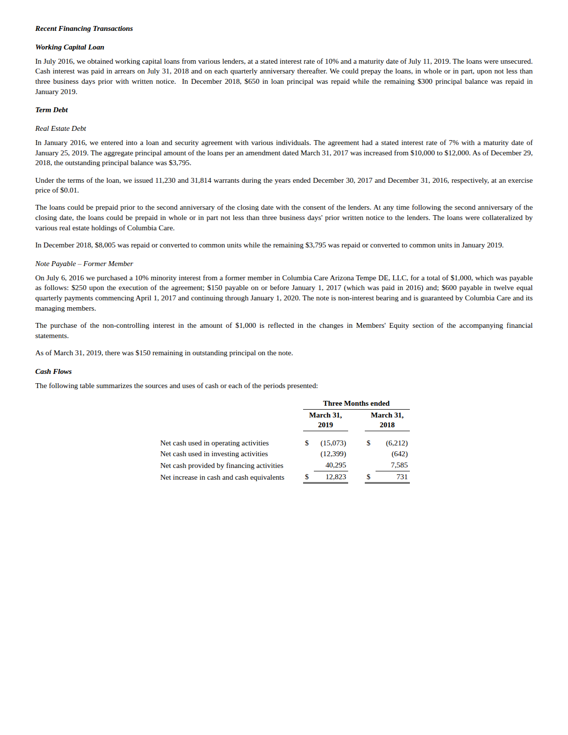Recent Financing Transactions
Working Capital Loan
In July 2016, we obtained working capital loans from various lenders, at a stated interest rate of 10% and a maturity date of July 11, 2019. The loans were unsecured. Cash interest was paid in arrears on July 31, 2018 and on each quarterly anniversary thereafter. We could prepay the loans, in whole or in part, upon not less than three business days prior with written notice. In December 2018, $650 in loan principal was repaid while the remaining $300 principal balance was repaid in January 2019.
Term Debt
Real Estate Debt
In January 2016, we entered into a loan and security agreement with various individuals. The agreement had a stated interest rate of 7% with a maturity date of January 25, 2019. The aggregate principal amount of the loans per an amendment dated March 31, 2017 was increased from $10,000 to $12,000. As of December 29, 2018, the outstanding principal balance was $3,795.
Under the terms of the loan, we issued 11,230 and 31,814 warrants during the years ended December 30, 2017 and December 31, 2016, respectively, at an exercise price of $0.01.
The loans could be prepaid prior to the second anniversary of the closing date with the consent of the lenders. At any time following the second anniversary of the closing date, the loans could be prepaid in whole or in part not less than three business days' prior written notice to the lenders. The loans were collateralized by various real estate holdings of Columbia Care.
In December 2018, $8,005 was repaid or converted to common units while the remaining $3,795 was repaid or converted to common units in January 2019.
Note Payable – Former Member
On July 6, 2016 we purchased a 10% minority interest from a former member in Columbia Care Arizona Tempe DE, LLC, for a total of $1,000, which was payable as follows: $250 upon the execution of the agreement; $150 payable on or before January 1, 2017 (which was paid in 2016) and; $600 payable in twelve equal quarterly payments commencing April 1, 2017 and continuing through January 1, 2020. The note is non-interest bearing and is guaranteed by Columbia Care and its managing members.
The purchase of the non-controlling interest in the amount of $1,000 is reflected in the changes in Members' Equity section of the accompanying financial statements.
As of March 31, 2019, there was $150 remaining in outstanding principal on the note.
Cash Flows
The following table summarizes the sources and uses of cash or each of the periods presented:
| | | Three Months ended |
| | | March 31, 2019 | | March 31, 2018 |
| Net cash used in operating activities | | $ | (15,073) | | $ | (6,212) |
| Net cash used in investing activities | | | (12,399) | | | (642) |
| Net cash provided by financing activities | | | 40,295 | | | 7,585 |
| Net increase in cash and cash equivalents | | $ | 12,823 | | $ | 731 |